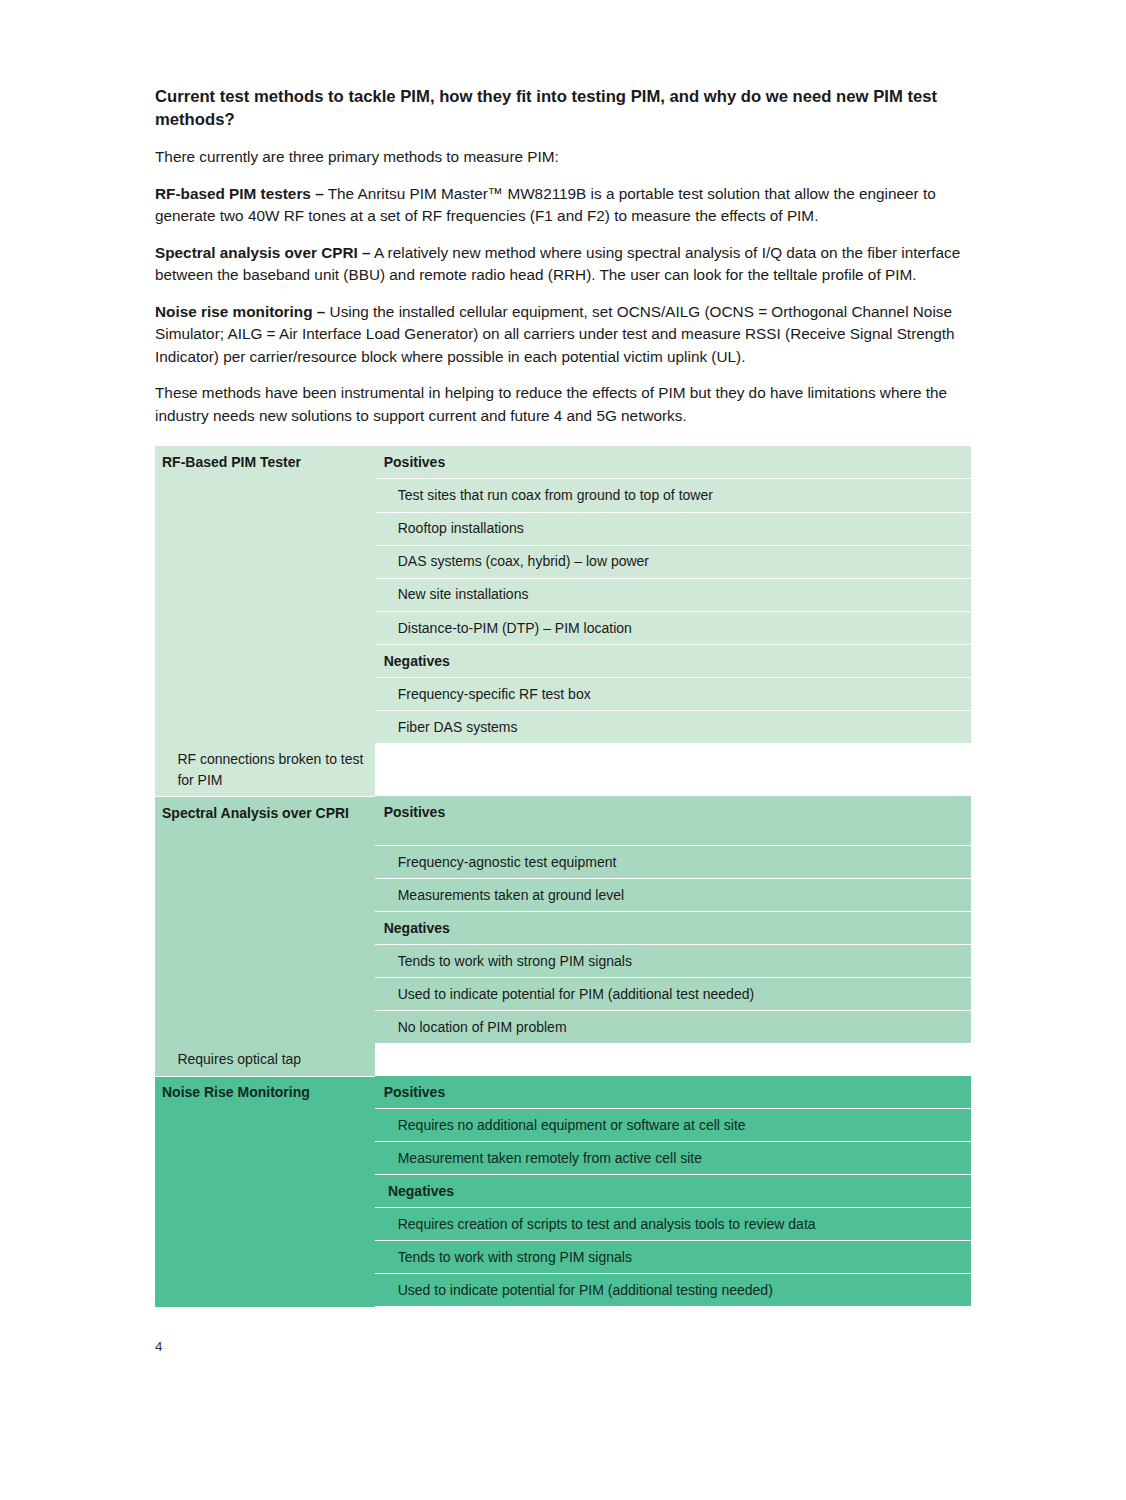Current test methods to tackle PIM, how they fit into testing PIM, and why do we need new PIM test methods?
There currently are three primary methods to measure PIM:
RF-based PIM testers – The Anritsu PIM Master™ MW82119B is a portable test solution that allow the engineer to generate two 40W RF tones at a set of RF frequencies (F1 and F2) to measure the effects of PIM.
Spectral analysis over CPRI – A relatively new method where using spectral analysis of I/Q data on the fiber interface between the baseband unit (BBU) and remote radio head (RRH). The user can look for the telltale profile of PIM.
Noise rise monitoring – Using the installed cellular equipment, set OCNS/AILG (OCNS = Orthogonal Channel Noise Simulator; AILG = Air Interface Load Generator) on all carriers under test and measure RSSI (Receive Signal Strength Indicator) per carrier/resource block where possible in each potential victim uplink (UL).
These methods have been instrumental in helping to reduce the effects of PIM but they do have limitations where the industry needs new solutions to support current and future 4 and 5G networks.
| RF-Based PIM Tester | Positives |
| Test sites that run coax from ground to top of tower |
| Rooftop installations |
| DAS systems (coax, hybrid) – low power |
| New site installations |
| Distance-to-PIM (DTP) – PIM location |
| Negatives |
| Frequency-specific RF test box |
| Fiber DAS systems |
| RF connections broken to test for PIM |
| Spectral Analysis over CPRI | Positives |
| Frequency-agnostic test equipment |
| Measurements taken at ground level |
| Negatives |
| Tends to work with strong PIM signals |
| Used to indicate potential for PIM (additional test needed) |
| No location of PIM problem |
| Requires optical tap |
| Noise Rise Monitoring | Positives |
| Requires no additional equipment or software at cell site |
| Measurement taken remotely from active cell site |
| Negatives |
| Requires creation of scripts to test and analysis tools to review data |
| Tends to work with strong PIM signals |
| Used to indicate potential for PIM (additional testing needed) |
4